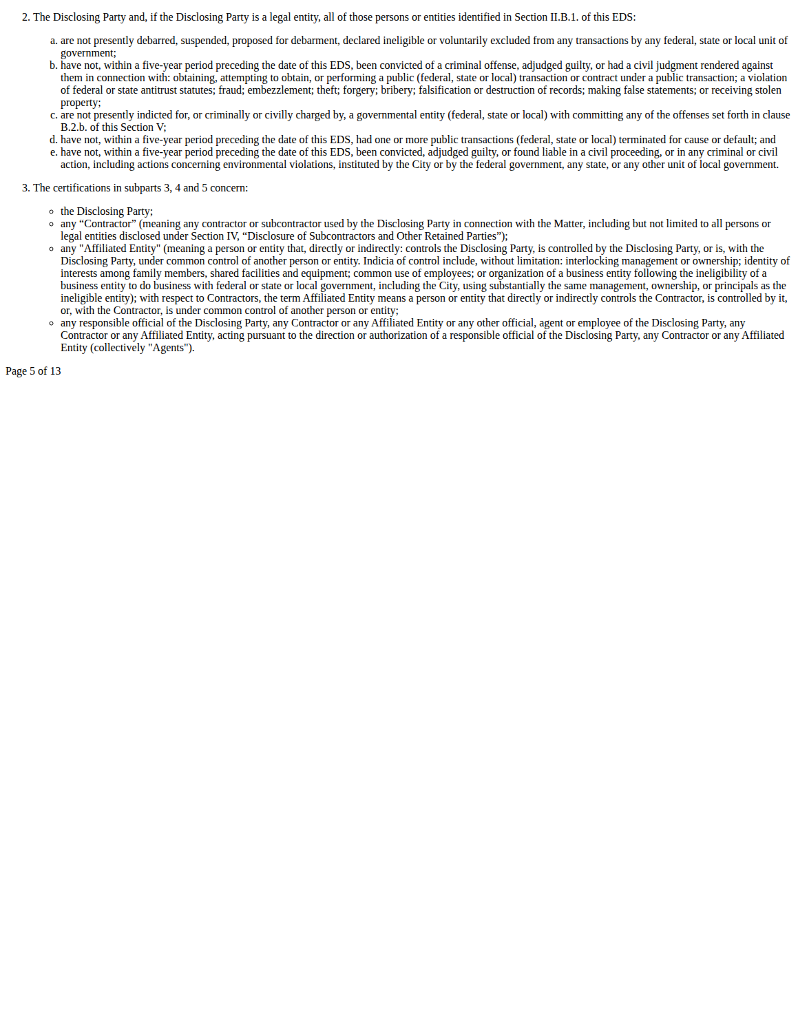The Disclosing Party and, if the Disclosing Party is a legal entity, all of those persons or entities identified in Section II.B.1. of this EDS:
are not presently debarred, suspended, proposed for debarment, declared ineligible or voluntarily excluded from any transactions by any federal, state or local unit of government;
have not, within a five-year period preceding the date of this EDS, been convicted of a criminal offense, adjudged guilty, or had a civil judgment rendered against them in connection with: obtaining, attempting to obtain, or performing a public (federal, state or local) transaction or contract under a public transaction; a violation of federal or state antitrust statutes; fraud; embezzlement; theft; forgery; bribery; falsification or destruction of records; making false statements; or receiving stolen property;
are not presently indicted for, or criminally or civilly charged by, a governmental entity (federal, state or local) with committing any of the offenses set forth in clause B.2.b. of this Section V;
have not, within a five-year period preceding the date of this EDS, had one or more public transactions (federal, state or local) terminated for cause or default; and
have not, within a five-year period preceding the date of this EDS, been convicted, adjudged guilty, or found liable in a civil proceeding, or in any criminal or civil action, including actions concerning environmental violations, instituted by the City or by the federal government, any state, or any other unit of local government.
The certifications in subparts 3, 4 and 5 concern:
the Disclosing Party;
any “Contractor” (meaning any contractor or subcontractor used by the Disclosing Party in connection with the Matter, including but not limited to all persons or legal entities disclosed under Section IV, “Disclosure of Subcontractors and Other Retained Parties”);
any "Affiliated Entity" (meaning a person or entity that, directly or indirectly: controls the Disclosing Party, is controlled by the Disclosing Party, or is, with the Disclosing Party, under common control of another person or entity. Indicia of control include, without limitation: interlocking management or ownership; identity of interests among family members, shared facilities and equipment; common use of employees; or organization of a business entity following the ineligibility of a business entity to do business with federal or state or local government, including the City, using substantially the same management, ownership, or principals as the ineligible entity); with respect to Contractors, the term Affiliated Entity means a person or entity that directly or indirectly controls the Contractor, is controlled by it, or, with the Contractor, is under common control of another person or entity;
any responsible official of the Disclosing Party, any Contractor or any Affiliated Entity or any other official, agent or employee of the Disclosing Party, any Contractor or any Affiliated Entity, acting pursuant to the direction or authorization of a responsible official of the Disclosing Party, any Contractor or any Affiliated Entity (collectively "Agents").
Page 5 of 13